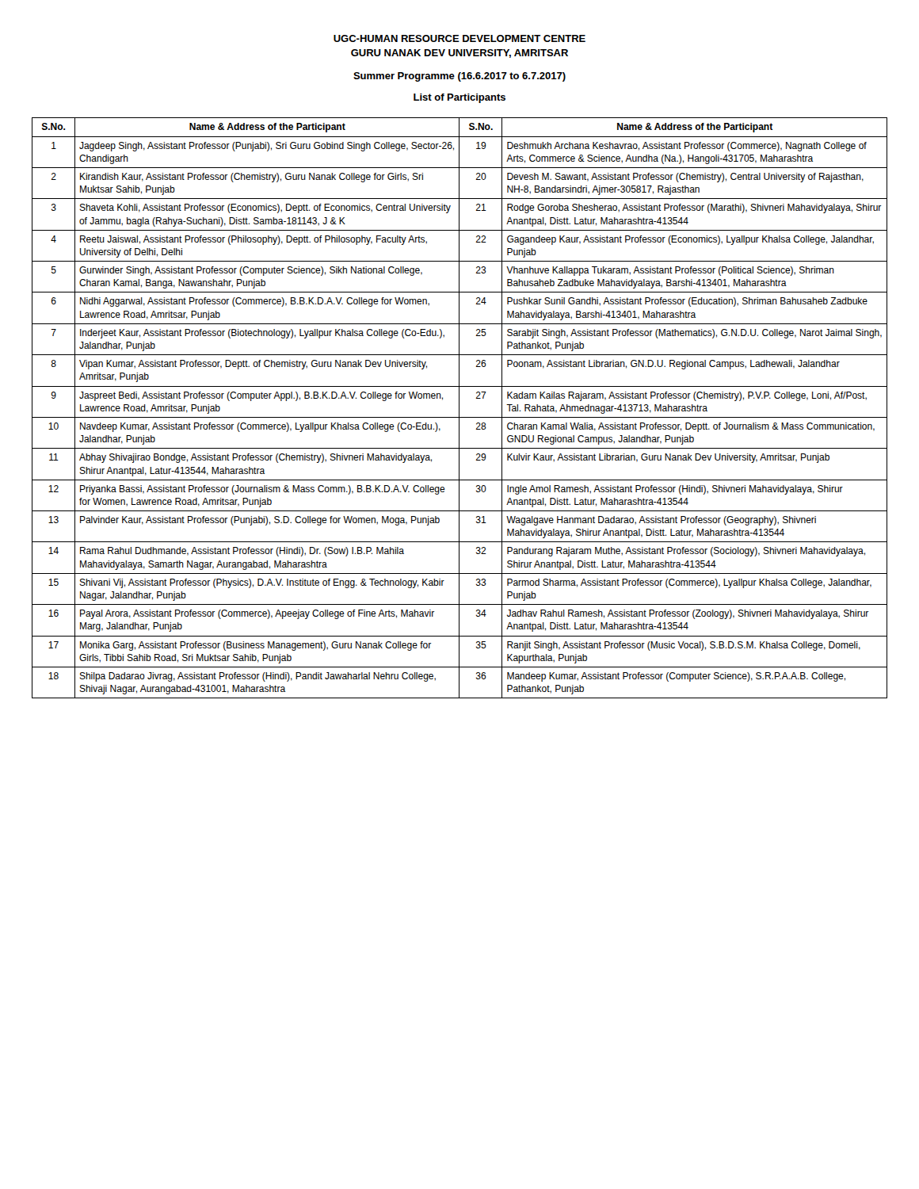UGC-HUMAN RESOURCE DEVELOPMENT CENTRE
GURU NANAK DEV UNIVERSITY, AMRITSAR
Summer Programme (16.6.2017 to 6.7.2017)
List of Participants
| S.No. | Name & Address of the Participant | S.No. | Name & Address of the Participant |
| --- | --- | --- | --- |
| 1 | Jagdeep Singh, Assistant Professor (Punjabi), Sri Guru Gobind Singh College, Sector-26, Chandigarh | 19 | Deshmukh Archana Keshavrao, Assistant Professor (Commerce), Nagnath College of Arts, Commerce & Science, Aundha (Na.), Hangoli-431705, Maharashtra |
| 2 | Kirandish Kaur, Assistant Professor (Chemistry), Guru Nanak College for Girls, Sri Muktsar Sahib, Punjab | 20 | Devesh M. Sawant, Assistant Professor (Chemistry), Central University of Rajasthan, NH-8, Bandarsindri, Ajmer-305817, Rajasthan |
| 3 | Shaveta Kohli, Assistant Professor (Economics), Deptt. of Economics, Central University of Jammu, bagla (Rahya-Suchani), Distt. Samba-181143, J & K | 21 | Rodge Goroba Shesherao, Assistant Professor (Marathi), Shivneri Mahavidyalaya, Shirur Anantpal, Distt. Latur, Maharashtra-413544 |
| 4 | Reetu Jaiswal, Assistant Professor (Philosophy), Deptt. of Philosophy, Faculty Arts, University of Delhi, Delhi | 22 | Gagandeep Kaur, Assistant Professor (Economics), Lyallpur Khalsa College, Jalandhar, Punjab |
| 5 | Gurwinder Singh, Assistant Professor (Computer Science), Sikh National College, Charan Kamal, Banga, Nawanshahr, Punjab | 23 | Vhanhuve Kallappa Tukaram, Assistant Professor (Political Science), Shriman Bahusaheb Zadbuke Mahavidyalaya, Barshi-413401, Maharashtra |
| 6 | Nidhi Aggarwal, Assistant Professor (Commerce), B.B.K.D.A.V. College for Women, Lawrence Road, Amritsar, Punjab | 24 | Pushkar Sunil Gandhi, Assistant Professor (Education), Shriman Bahusaheb Zadbuke Mahavidyalaya, Barshi-413401, Maharashtra |
| 7 | Inderjeet Kaur, Assistant Professor (Biotechnology), Lyallpur Khalsa College (Co-Edu.), Jalandhar, Punjab | 25 | Sarabjit Singh, Assistant Professor (Mathematics), G.N.D.U. College, Narot Jaimal Singh, Pathankot, Punjab |
| 8 | Vipan Kumar, Assistant Professor, Deptt. of Chemistry, Guru Nanak Dev University, Amritsar, Punjab | 26 | Poonam, Assistant Librarian, GN.D.U. Regional Campus, Ladhewali, Jalandhar |
| 9 | Jaspreet Bedi, Assistant Professor (Computer Appl.), B.B.K.D.A.V. College for Women, Lawrence Road, Amritsar, Punjab | 27 | Kadam Kailas Rajaram, Assistant Professor (Chemistry), P.V.P. College, Loni, Af/Post, Tal. Rahata, Ahmednagar-413713, Maharashtra |
| 10 | Navdeep Kumar, Assistant Professor (Commerce), Lyallpur Khalsa College (Co-Edu.), Jalandhar, Punjab | 28 | Charan Kamal Walia, Assistant Professor, Deptt. of Journalism & Mass Communication, GNDU Regional Campus, Jalandhar, Punjab |
| 11 | Abhay Shivajirao Bondge, Assistant Professor (Chemistry), Shivneri Mahavidyalaya, Shirur Anantpal, Latur-413544, Maharashtra | 29 | Kulvir Kaur, Assistant Librarian, Guru Nanak Dev University, Amritsar, Punjab |
| 12 | Priyanka Bassi, Assistant Professor (Journalism & Mass Comm.), B.B.K.D.A.V. College for Women, Lawrence Road, Amritsar, Punjab | 30 | Ingle Amol Ramesh, Assistant Professor (Hindi), Shivneri Mahavidyalaya, Shirur Anantpal, Distt. Latur, Maharashtra-413544 |
| 13 | Palvinder Kaur, Assistant Professor (Punjabi), S.D. College for Women, Moga, Punjab | 31 | Wagalgave Hanmant Dadarao, Assistant Professor (Geography), Shivneri Mahavidyalaya, Shirur Anantpal, Distt. Latur, Maharashtra-413544 |
| 14 | Rama Rahul Dudhmande, Assistant Professor (Hindi), Dr. (Sow) I.B.P. Mahila Mahavidyalaya, Samarth Nagar, Aurangabad, Maharashtra | 32 | Pandurang Rajaram Muthe, Assistant Professor (Sociology), Shivneri Mahavidyalaya, Shirur Anantpal, Distt. Latur, Maharashtra-413544 |
| 15 | Shivani Vij, Assistant Professor (Physics), D.A.V. Institute of Engg. & Technology, Kabir Nagar, Jalandhar, Punjab | 33 | Parmod Sharma, Assistant Professor (Commerce), Lyallpur Khalsa College, Jalandhar, Punjab |
| 16 | Payal Arora, Assistant Professor (Commerce), Apeejay College of Fine Arts, Mahavir Marg, Jalandhar, Punjab | 34 | Jadhav Rahul Ramesh, Assistant Professor (Zoology), Shivneri Mahavidyalaya, Shirur Anantpal, Distt. Latur, Maharashtra-413544 |
| 17 | Monika Garg, Assistant Professor (Business Management), Guru Nanak College for Girls, Tibbi Sahib Road, Sri Muktsar Sahib, Punjab | 35 | Ranjit Singh, Assistant Professor (Music Vocal), S.B.D.S.M. Khalsa College, Domeli, Kapurthala, Punjab |
| 18 | Shilpa Dadarao Jivrag, Assistant Professor (Hindi), Pandit Jawaharlal Nehru College, Shivaji Nagar, Aurangabad-431001, Maharashtra | 36 | Mandeep Kumar, Assistant Professor (Computer Science), S.R.P.A.A.B. College, Pathankot, Punjab |